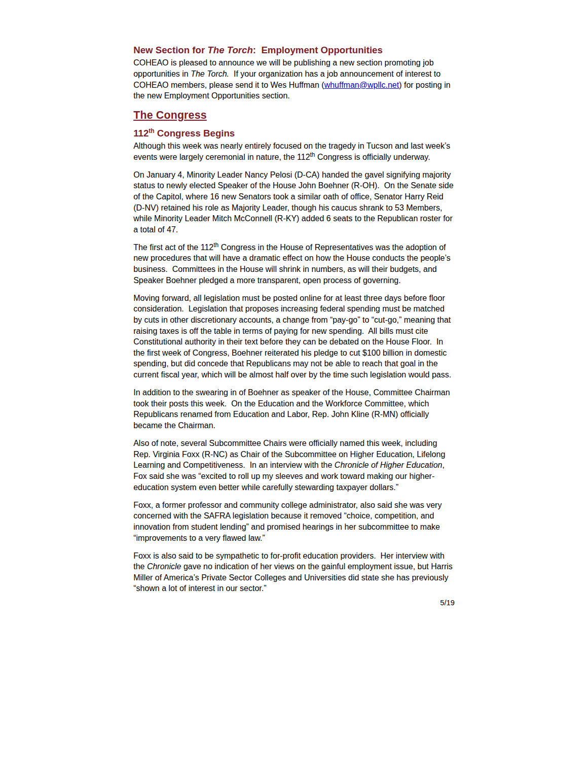New Section for The Torch: Employment Opportunities
COHEAO is pleased to announce we will be publishing a new section promoting job opportunities in The Torch. If your organization has a job announcement of interest to COHEAO members, please send it to Wes Huffman (whuffman@wpllc.net) for posting in the new Employment Opportunities section.
The Congress
112th Congress Begins
Although this week was nearly entirely focused on the tragedy in Tucson and last week’s events were largely ceremonial in nature, the 112th Congress is officially underway.
On January 4, Minority Leader Nancy Pelosi (D-CA) handed the gavel signifying majority status to newly elected Speaker of the House John Boehner (R-OH). On the Senate side of the Capitol, where 16 new Senators took a similar oath of office, Senator Harry Reid (D-NV) retained his role as Majority Leader, though his caucus shrank to 53 Members, while Minority Leader Mitch McConnell (R-KY) added 6 seats to the Republican roster for a total of 47.
The first act of the 112th Congress in the House of Representatives was the adoption of new procedures that will have a dramatic effect on how the House conducts the people’s business. Committees in the House will shrink in numbers, as will their budgets, and Speaker Boehner pledged a more transparent, open process of governing.
Moving forward, all legislation must be posted online for at least three days before floor consideration. Legislation that proposes increasing federal spending must be matched by cuts in other discretionary accounts, a change from “pay-go” to “cut-go,” meaning that raising taxes is off the table in terms of paying for new spending. All bills must cite Constitutional authority in their text before they can be debated on the House Floor. In the first week of Congress, Boehner reiterated his pledge to cut $100 billion in domestic spending, but did concede that Republicans may not be able to reach that goal in the current fiscal year, which will be almost half over by the time such legislation would pass.
In addition to the swearing in of Boehner as speaker of the House, Committee Chairman took their posts this week. On the Education and the Workforce Committee, which Republicans renamed from Education and Labor, Rep. John Kline (R-MN) officially became the Chairman.
Also of note, several Subcommittee Chairs were officially named this week, including Rep. Virginia Foxx (R-NC) as Chair of the Subcommittee on Higher Education, Lifelong Learning and Competitiveness. In an interview with the Chronicle of Higher Education, Fox said she was “excited to roll up my sleeves and work toward making our higher-education system even better while carefully stewarding taxpayer dollars.”
Foxx, a former professor and community college administrator, also said she was very concerned with the SAFRA legislation because it removed “choice, competition, and innovation from student lending” and promised hearings in her subcommittee to make “improvements to a very flawed law.”
Foxx is also said to be sympathetic to for-profit education providers. Her interview with the Chronicle gave no indication of her views on the gainful employment issue, but Harris Miller of America’s Private Sector Colleges and Universities did state she has previously “shown a lot of interest in our sector.”
5/19